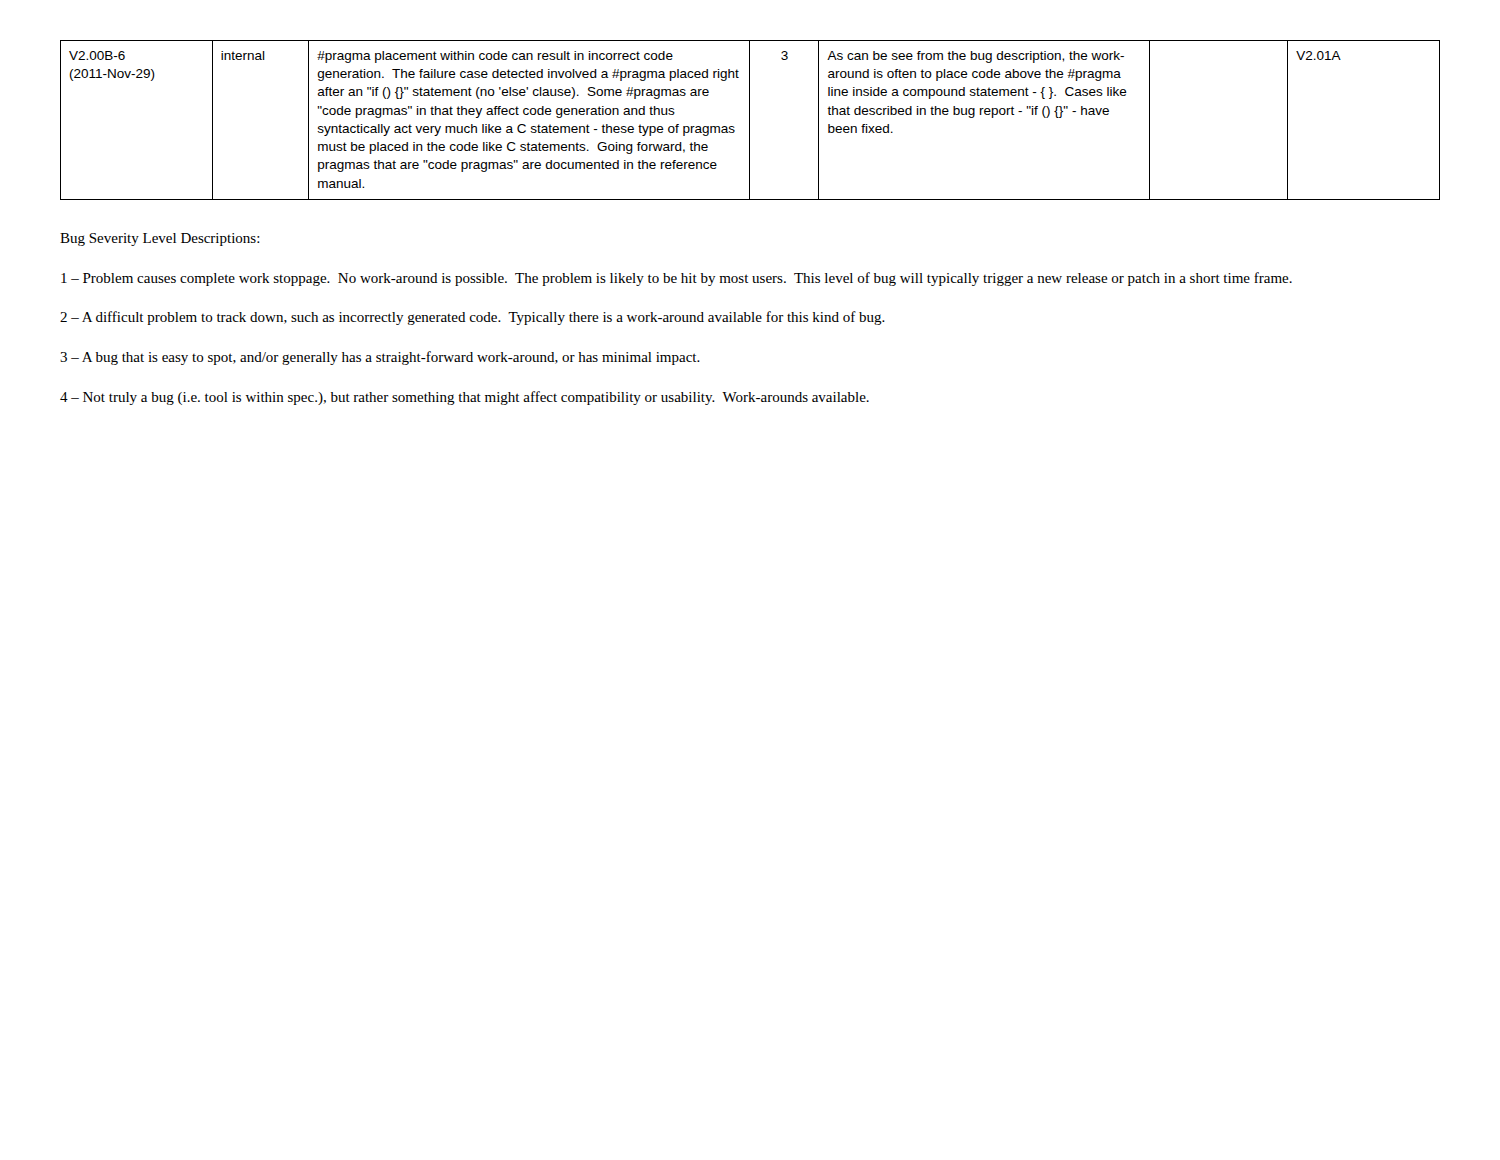| V2.00B-6 (2011-Nov-29) | internal | #pragma placement within code can result in incorrect code generation. The failure case detected involved a #pragma placed right after an "if () {}" statement (no 'else' clause). Some #pragmas are "code pragmas" in that they affect code generation and thus syntactically act very much like a C statement - these type of pragmas must be placed in the code like C statements. Going forward, the pragmas that are "code pragmas" are documented in the reference manual. | 3 | As can be see from the bug description, the work-around is often to place code above the #pragma line inside a compound statement - { }. Cases like that described in the bug report - "if () {}" - have been fixed. | | V2.01A |
Bug Severity Level Descriptions:
1 – Problem causes complete work stoppage. No work-around is possible. The problem is likely to be hit by most users. This level of bug will typically trigger a new release or patch in a short time frame.
2 – A difficult problem to track down, such as incorrectly generated code. Typically there is a work-around available for this kind of bug.
3 – A bug that is easy to spot, and/or generally has a straight-forward work-around, or has minimal impact.
4 – Not truly a bug (i.e. tool is within spec.), but rather something that might affect compatibility or usability. Work-arounds available.